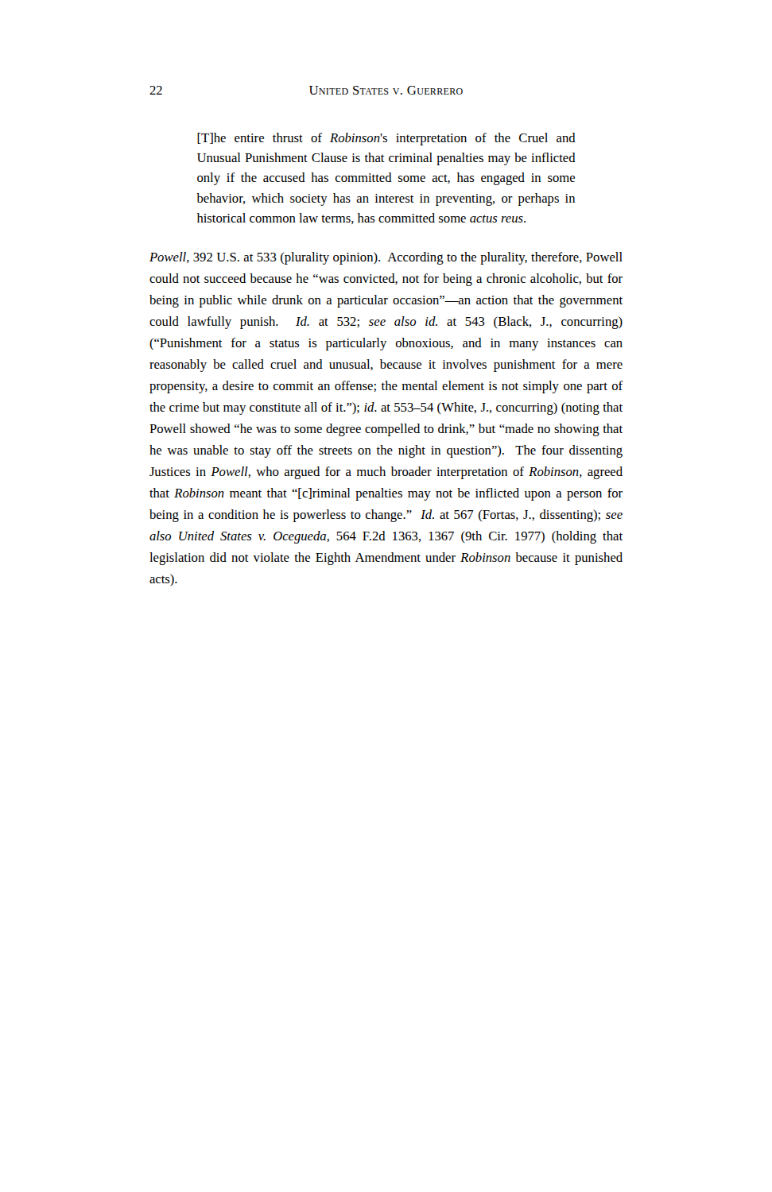22 United States v. Guerrero
[T]he entire thrust of Robinson's interpretation of the Cruel and Unusual Punishment Clause is that criminal penalties may be inflicted only if the accused has committed some act, has engaged in some behavior, which society has an interest in preventing, or perhaps in historical common law terms, has committed some actus reus.
Powell, 392 U.S. at 533 (plurality opinion). According to the plurality, therefore, Powell could not succeed because he “was convicted, not for being a chronic alcoholic, but for being in public while drunk on a particular occasion”—an action that the government could lawfully punish. Id. at 532; see also id. at 543 (Black, J., concurring) (“Punishment for a status is particularly obnoxious, and in many instances can reasonably be called cruel and unusual, because it involves punishment for a mere propensity, a desire to commit an offense; the mental element is not simply one part of the crime but may constitute all of it.”); id. at 553–54 (White, J., concurring) (noting that Powell showed “he was to some degree compelled to drink,” but “made no showing that he was unable to stay off the streets on the night in question”). The four dissenting Justices in Powell, who argued for a much broader interpretation of Robinson, agreed that Robinson meant that “[c]riminal penalties may not be inflicted upon a person for being in a condition he is powerless to change.” Id. at 567 (Fortas, J., dissenting); see also United States v. Ocegueda, 564 F.2d 1363, 1367 (9th Cir. 1977) (holding that legislation did not violate the Eighth Amendment under Robinson because it punished acts).